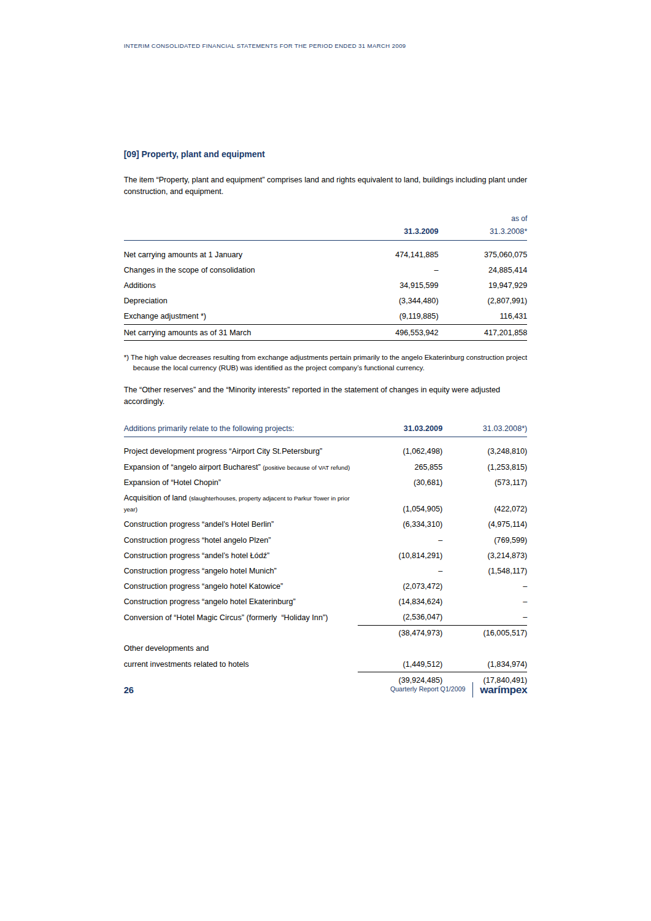Interim consolidated financial statements for the period ended 31 March 2009
[09] Property, plant and equipment
The item “Property, plant and equipment” comprises land and rights equivalent to land, buildings including plant under construction, and equipment.
| | as of |
| | 31.3.2009 | 31.3.2008* |
| Net carrying amounts at 1 January | 474,141,885 | 375,060,075 |
| Changes in the scope of consolidation | – | 24,885,414 |
| Additions | 34,915,599 | 19,947,929 |
| Depreciation | (3,344,480) | (2,807,991) |
| Exchange adjustment *) | (9,119,885) | 116,431 |
| Net carrying amounts as of 31 March | 496,553,942 | 417,201,858 |
*) The high value decreases resulting from exchange adjustments pertain primarily to the angelo Ekaterinburg construction project because the local currency (RUB) was identified as the project company’s functional currency.
The “Other reserves” and the “Minority interests” reported in the statement of changes in equity were adjusted accordingly.
| Additions primarily relate to the following projects: | 31.03.2009 | 31.03.2008*) |
| Project development progress “Airport City St.Petersburg” | (1,062,498) | (3,248,810) |
| Expansion of “angelo airport Bucharest” (positive because of VAT refund) | 265,855 | (1,253,815) |
| Expansion of “Hotel Chopin” | (30,681) | (573,117) |
| Acquisition of land (slaughterhouses, property adjacent to Parkur Tower in prior year) | (1,054,905) | (422,072) |
| Construction progress “andel’s Hotel Berlin” | (6,334,310) | (4,975,114) |
| Construction progress “hotel angelo Plzen” | – | (769,599) |
| Construction progress “andel’s hotel Łódź” | (10,814,291) | (3,214,873) |
| Construction progress “angelo hotel Munich” | – | (1,548,117) |
| Construction progress “angelo hotel Katowice” | (2,073,472) | – |
| Construction progress “angelo hotel Ekaterinburg” | (14,834,624) | – |
| Conversion of “Hotel Magic Circus” (formerly “Holiday Inn”) | (2,536,047) | – |
| | (38,474,973) | (16,005,517) |
| Other developments and | | |
| current investments related to hotels | (1,449,512) | (1,834,974) |
| | (39,924,485) | (17,840,491) |
26
Quarterly Report Q1/2009 warímpex